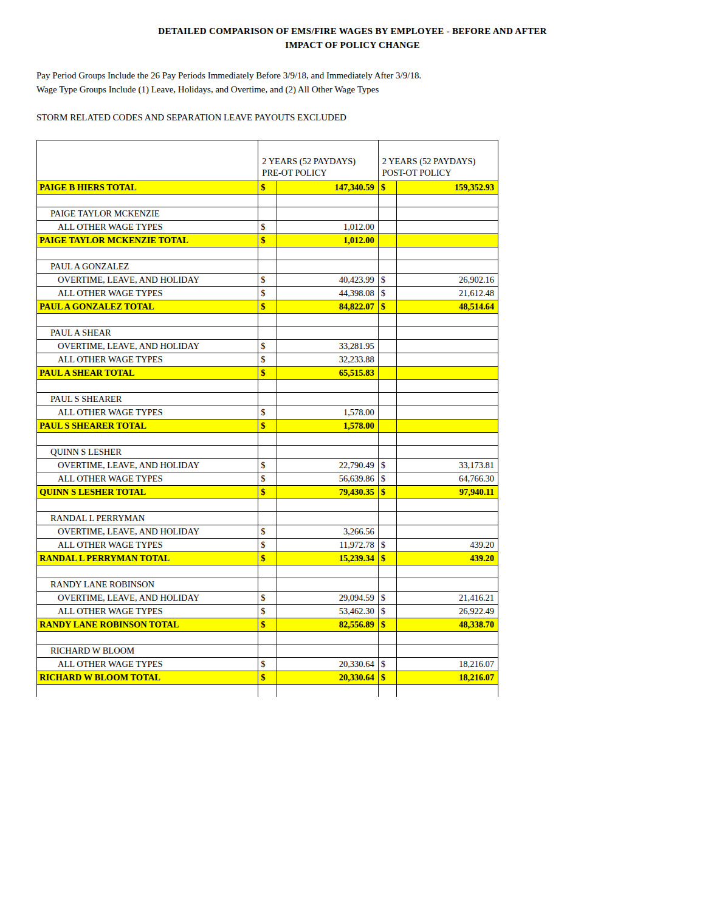Detailed Comparison of EMS/Fire Wages by Employee - Before and After Impact of Policy Change
Pay Period Groups Include the 26 Pay Periods Immediately Before 3/9/18, and Immediately After 3/9/18. Wage Type Groups Include (1) Leave, Holidays, and Overtime, and (2) All Other Wage Types
Storm Related Codes and Separation Leave Payouts Excluded
| | 2 Years (52 Paydays) Pre-OT Policy | 2 Years (52 Paydays) Post-OT Policy |
| --- | --- | --- |
| Paige B Hiers Total | $ | 147,340.59 | $ | 159,352.93 |
| Paige Taylor McKenzie | | | | |
| All Other Wage Types | $ | 1,012.00 | | |
| Paige Taylor McKenzie Total | $ | 1,012.00 | | |
| Paul A Gonzalez | | | | |
| Overtime, Leave, and Holiday | $ | 40,423.99 | $ | 26,902.16 |
| All Other Wage Types | $ | 44,398.08 | $ | 21,612.48 |
| Paul A Gonzalez Total | $ | 84,822.07 | $ | 48,514.64 |
| Paul A Shear | | | | |
| Overtime, Leave, and Holiday | $ | 33,281.95 | | |
| All Other Wage Types | $ | 32,233.88 | | |
| Paul A Shear Total | $ | 65,515.83 | | |
| Paul S Shearer | | | | |
| All Other Wage Types | $ | 1,578.00 | | |
| Paul S Shearer Total | $ | 1,578.00 | | |
| Quinn S Lesher | | | | |
| Overtime, Leave, and Holiday | $ | 22,790.49 | $ | 33,173.81 |
| All Other Wage Types | $ | 56,639.86 | $ | 64,766.30 |
| Quinn S Lesher Total | $ | 79,430.35 | $ | 97,940.11 |
| Randal L Perryman | | | | |
| Overtime, Leave, and Holiday | $ | 3,266.56 | | |
| All Other Wage Types | $ | 11,972.78 | $ | 439.20 |
| Randal L Perryman Total | $ | 15,239.34 | $ | 439.20 |
| Randy Lane Robinson | | | | |
| Overtime, Leave, and Holiday | $ | 29,094.59 | $ | 21,416.21 |
| All Other Wage Types | $ | 53,462.30 | $ | 26,922.49 |
| Randy Lane Robinson Total | $ | 82,556.89 | $ | 48,338.70 |
| Richard W Bloom | | | | |
| All Other Wage Types | $ | 20,330.64 | $ | 18,216.07 |
| Richard W Bloom Total | $ | 20,330.64 | $ | 18,216.07 |